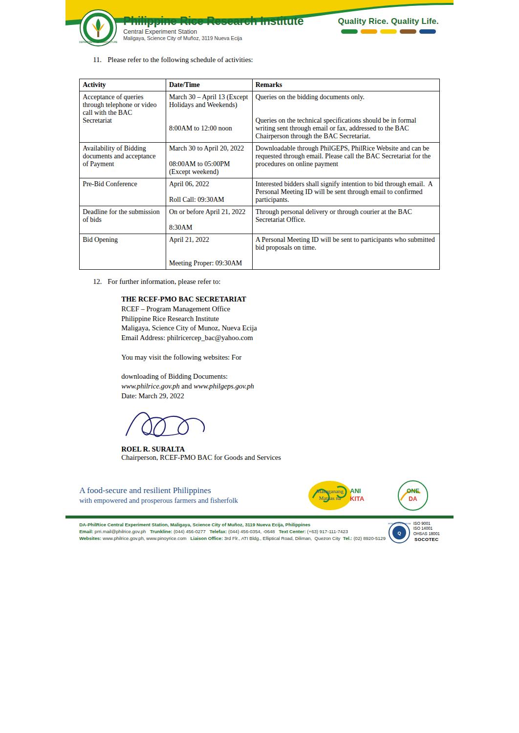DEPARTMENT OF AGRICULTURE 1898
Philippine Rice Research Institute
Central Experiment Station
Maligaya, Science City of Muñoz, 3119 Nueva Ecija
Quality Rice. Quality Life.
11. Please refer to the following schedule of activities:
| Activity | Date/Time | Remarks |
| --- | --- | --- |
| Acceptance of queries through telephone or video call with the BAC Secretariat | March 30 – April 13 (Except Holidays and Weekends) 8:00AM to 12:00 noon | Queries on the bidding documents only. Queries on the technical specifications should be in formal writing sent through email or fax, addressed to the BAC Chairperson through the BAC Secretariat. |
| Availability of Bidding documents and acceptance of Payment | March 30 to April 20, 2022 08:00AM to 05:00PM (Except weekend) | Downloadable through PhilGEPS, PhilRice Website and can be requested through email. Please call the BAC Secretariat for the procedures on online payment |
| Pre-Bid Conference | April 06, 2022 Roll Call: 09:30AM | Interested bidders shall signify intention to bid through email. A Personal Meeting ID will be sent through email to confirmed participants. |
| Deadline for the submission of bids | On or before April 21, 2022 8:30AM | Through personal delivery or through courier at the BAC Secretariat Office. |
| Bid Opening | April 21, 2022 Meeting Proper: 09:30AM | A Personal Meeting ID will be sent to participants who submitted bid proposals on time. |
12. For further information, please refer to:
THE RCEF-PMO BAC SECRETARIAT
RCEF – Program Management Office
Philippine Rice Research Institute
Maligaya, Science City of Munoz, Nueva Ecija
Email Address: philricercep_bac@yahoo.com
You may visit the following websites: For
downloading of Bidding Documents:
www.philrice.gov.ph and www.philgeps.gov.ph
Date: March 29, 2022
ROEL R. SURALTA
Chairperson, RCEF-PMO BAC for Goods and Services
A food-secure and resilient Philippines
with empowered and prosperous farmers and fisherfolk
Masaganang Mataas na ANI KITA ONE DA
DA-PhilRice Central Experiment Station, Maligaya, Science City of Muñoz, 3119 Nueva Ecija, Philippines
Email: prri.mail@philrice.gov.ph Trunkline: (044) 456-0277 Telefax: (044) 456-0354, -0648 Text Center: (+63) 917-111-7423
Websites: www.philrice.gov.ph, www.pinoyrice.com Liaison Office: 3rd Flr., ATI Bldg., Elliptical Road, Diliman, Quezon City Tel.: (02) 8920-5129
Q CERTIFICATION INTERNATIONAL
ISO 9001
ISO 14001
OHSAS 18001
SOCOTEC